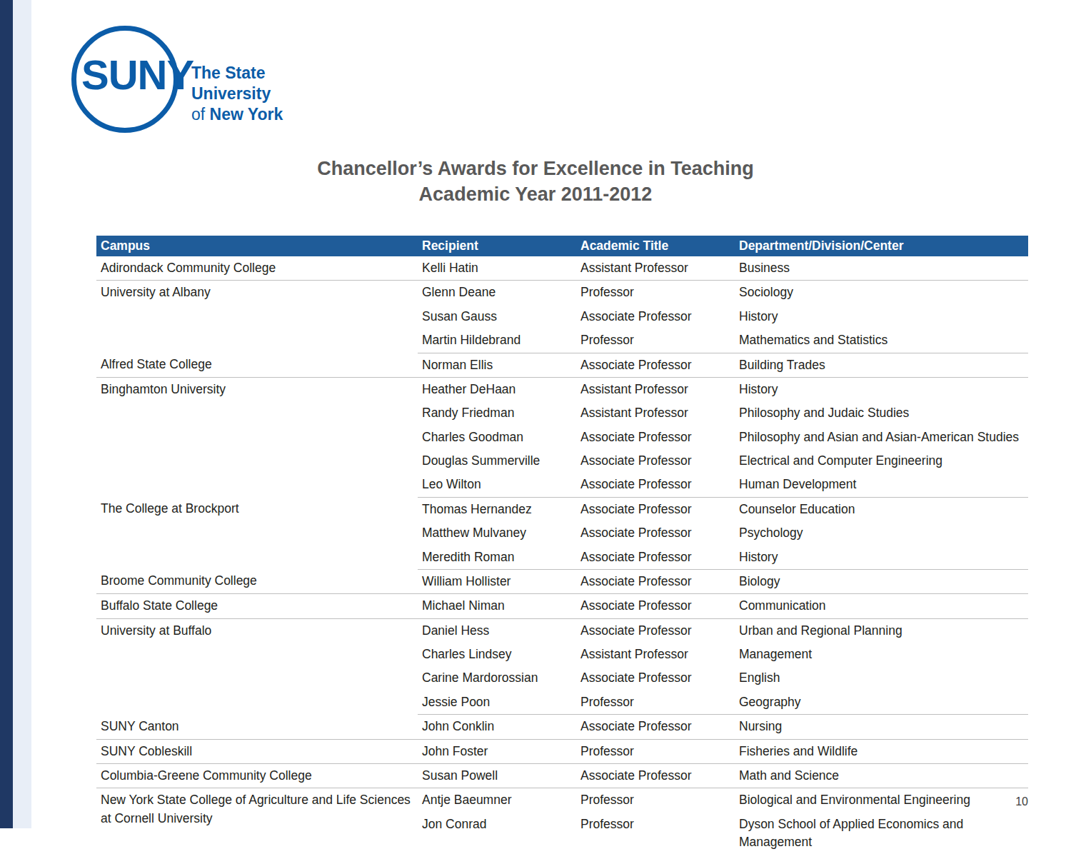SUNY
The State University
of New York
Chancellor’s Awards for Excellence in Teaching
Academic Year 2011-2012
| Campus | Recipient | Academic Title | Department/Division/Center |
| --- | --- | --- | --- |
| Adirondack Community College | Kelli Hatin | Assistant Professor | Business |
| University at Albany | Glenn Deane | Professor | Sociology |
| Susan Gauss | Associate Professor | History |
| Martin Hildebrand | Professor | Mathematics and Statistics |
| Alfred State College | Norman Ellis | Associate Professor | Building Trades |
| Binghamton University | Heather DeHaan | Assistant Professor | History |
| Randy Friedman | Assistant Professor | Philosophy and Judaic Studies |
| Charles Goodman | Associate Professor | Philosophy and Asian and Asian-American Studies |
| Douglas Summerville | Associate Professor | Electrical and Computer Engineering |
| Leo Wilton | Associate Professor | Human Development |
| The College at Brockport | Thomas Hernandez | Associate Professor | Counselor Education |
| Matthew Mulvaney | Associate Professor | Psychology |
| Meredith Roman | Associate Professor | History |
| Broome Community College | William Hollister | Associate Professor | Biology |
| Buffalo State College | Michael Niman | Associate Professor | Communication |
| University at Buffalo | Daniel Hess | Associate Professor | Urban and Regional Planning |
| Charles Lindsey | Assistant Professor | Management |
| Carine Mardorossian | Associate Professor | English |
| Jessie Poon | Professor | Geography |
| SUNY Canton | John Conklin | Associate Professor | Nursing |
| SUNY Cobleskill | John Foster | Professor | Fisheries and Wildlife |
| Columbia-Greene Community College | Susan Powell | Associate Professor | Math and Science |
| New York State College of Agriculture and Life Sciences at Cornell University | Antje Baeumner | Professor | Biological and Environmental Engineering |
| Jon Conrad | Professor | Dyson School of Applied Economics and Management |
10